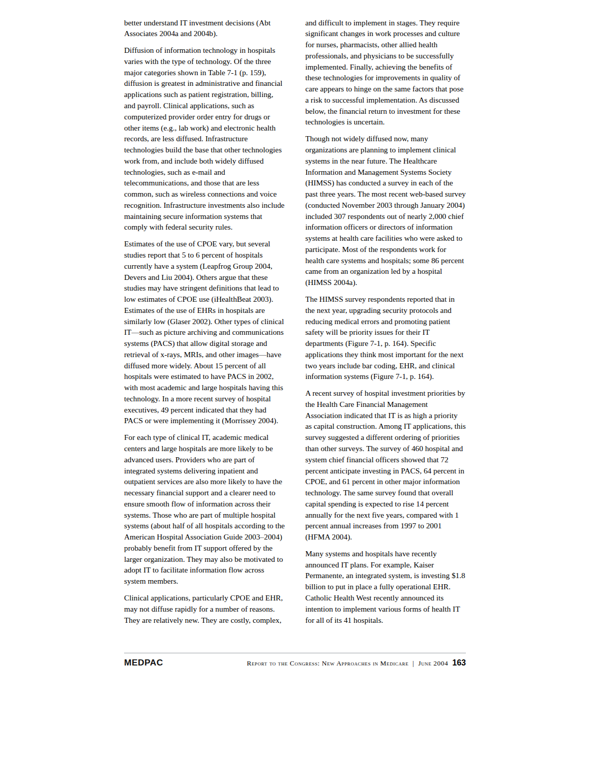better understand IT investment decisions (Abt Associates 2004a and 2004b).
Diffusion of information technology in hospitals varies with the type of technology. Of the three major categories shown in Table 7-1 (p. 159), diffusion is greatest in administrative and financial applications such as patient registration, billing, and payroll. Clinical applications, such as computerized provider order entry for drugs or other items (e.g., lab work) and electronic health records, are less diffused. Infrastructure technologies build the base that other technologies work from, and include both widely diffused technologies, such as e-mail and telecommunications, and those that are less common, such as wireless connections and voice recognition. Infrastructure investments also include maintaining secure information systems that comply with federal security rules.
Estimates of the use of CPOE vary, but several studies report that 5 to 6 percent of hospitals currently have a system (Leapfrog Group 2004, Devers and Liu 2004). Others argue that these studies may have stringent definitions that lead to low estimates of CPOE use (iHealthBeat 2003). Estimates of the use of EHRs in hospitals are similarly low (Glaser 2002). Other types of clinical IT—such as picture archiving and communications systems (PACS) that allow digital storage and retrieval of x-rays, MRIs, and other images—have diffused more widely. About 15 percent of all hospitals were estimated to have PACS in 2002, with most academic and large hospitals having this technology. In a more recent survey of hospital executives, 49 percent indicated that they had PACS or were implementing it (Morrissey 2004).
For each type of clinical IT, academic medical centers and large hospitals are more likely to be advanced users. Providers who are part of integrated systems delivering inpatient and outpatient services are also more likely to have the necessary financial support and a clearer need to ensure smooth flow of information across their systems. Those who are part of multiple hospital systems (about half of all hospitals according to the American Hospital Association Guide 2003–2004) probably benefit from IT support offered by the larger organization. They may also be motivated to adopt IT to facilitate information flow across system members.
Clinical applications, particularly CPOE and EHR, may not diffuse rapidly for a number of reasons. They are relatively new. They are costly, complex, and difficult to implement in stages. They require significant changes in work processes and culture for nurses, pharmacists, other allied health professionals, and physicians to be successfully implemented. Finally, achieving the benefits of these technologies for improvements in quality of care appears to hinge on the same factors that pose a risk to successful implementation. As discussed below, the financial return to investment for these technologies is uncertain.
Though not widely diffused now, many organizations are planning to implement clinical systems in the near future. The Healthcare Information and Management Systems Society (HIMSS) has conducted a survey in each of the past three years. The most recent web-based survey (conducted November 2003 through January 2004) included 307 respondents out of nearly 2,000 chief information officers or directors of information systems at health care facilities who were asked to participate. Most of the respondents work for health care systems and hospitals; some 86 percent came from an organization led by a hospital (HIMSS 2004a).
The HIMSS survey respondents reported that in the next year, upgrading security protocols and reducing medical errors and promoting patient safety will be priority issues for their IT departments (Figure 7-1, p. 164). Specific applications they think most important for the next two years include bar coding, EHR, and clinical information systems (Figure 7-1, p. 164).
A recent survey of hospital investment priorities by the Health Care Financial Management Association indicated that IT is as high a priority as capital construction. Among IT applications, this survey suggested a different ordering of priorities than other surveys. The survey of 460 hospital and system chief financial officers showed that 72 percent anticipate investing in PACS, 64 percent in CPOE, and 61 percent in other major information technology. The same survey found that overall capital spending is expected to rise 14 percent annually for the next five years, compared with 1 percent annual increases from 1997 to 2001 (HFMA 2004).
Many systems and hospitals have recently announced IT plans. For example, Kaiser Permanente, an integrated system, is investing $1.8 billion to put in place a fully operational EHR. Catholic Health West recently announced its intention to implement various forms of health IT for all of its 41 hospitals.
MEDPAC
Report to the Congress: New Approaches in Medicare | June 2004163